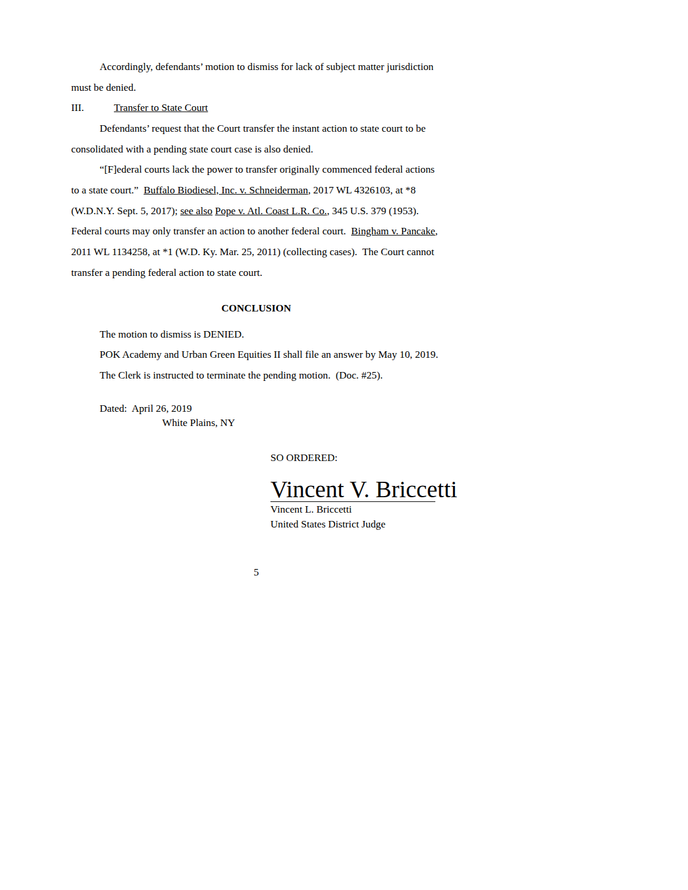Accordingly, defendants’ motion to dismiss for lack of subject matter jurisdiction must be denied.
III. Transfer to State Court
Defendants’ request that the Court transfer the instant action to state court to be consolidated with a pending state court case is also denied.
“[F]ederal courts lack the power to transfer originally commenced federal actions to a state court.” Buffalo Biodiesel, Inc. v. Schneiderman, 2017 WL 4326103, at *8 (W.D.N.Y. Sept. 5, 2017); see also Pope v. Atl. Coast L.R. Co., 345 U.S. 379 (1953). Federal courts may only transfer an action to another federal court. Bingham v. Pancake, 2011 WL 1134258, at *1 (W.D. Ky. Mar. 25, 2011) (collecting cases). The Court cannot transfer a pending federal action to state court.
CONCLUSION
The motion to dismiss is DENIED.
POK Academy and Urban Green Equities II shall file an answer by May 10, 2019.
The Clerk is instructed to terminate the pending motion. (Doc. #25).
Dated: April 26, 2019White Plains, NY
SO ORDERED:
Vincent V. Briccetti
Vincent L. Briccetti
United States District Judge
5